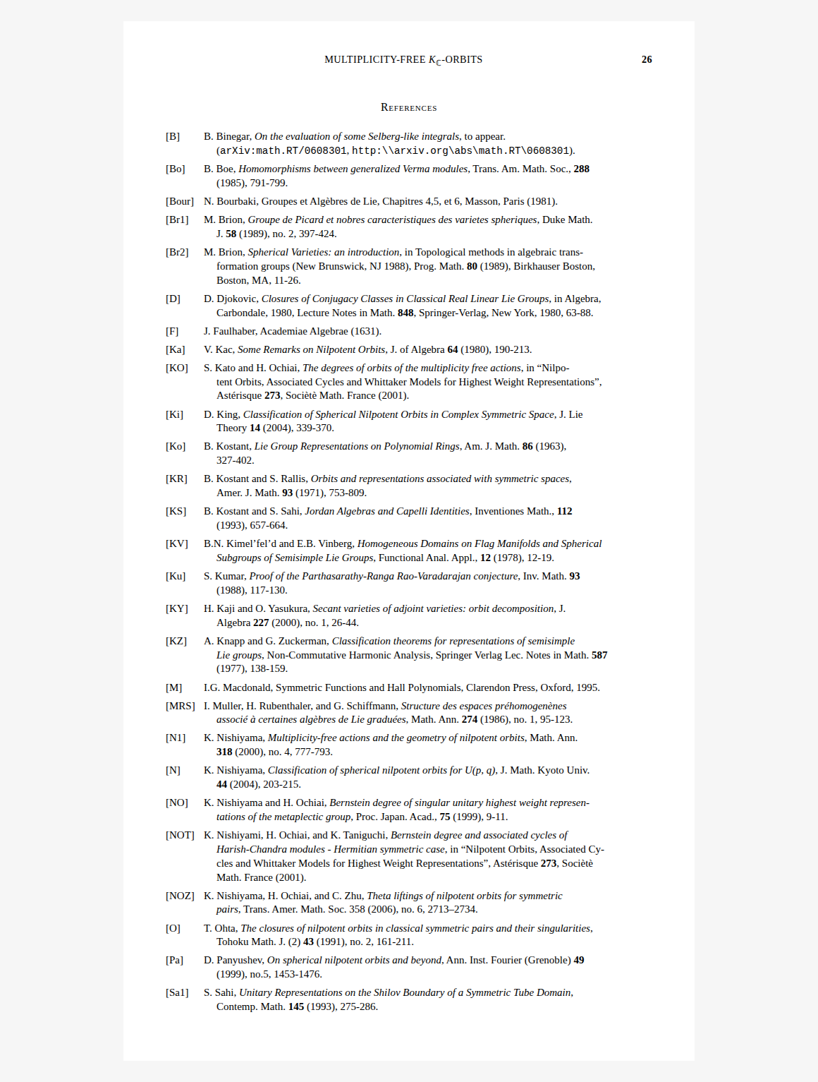MULTIPLICITY-FREE Kℂ-ORBITS 26
References
[B]
B. Binegar, On the evaluation of some Selberg-like integrals, to appear. (arXiv:math.RT/0608301, http:\\arxiv.org\abs\math.RT\0608301).
[Bo]
B. Boe, Homomorphisms between generalized Verma modules, Trans. Am. Math. Soc., 288 (1985), 791-799.
[Bour]
N. Bourbaki, Groupes et Algèbres de Lie, Chapitres 4,5, et 6, Masson, Paris (1981).
[Br1]
M. Brion, Groupe de Picard et nobres caracteristiques des varietes spheriques, Duke Math. J. 58 (1989), no. 2, 397-424.
[Br2]
M. Brion, Spherical Varieties: an introduction, in Topological methods in algebraic trans- formation groups (New Brunswick, NJ 1988), Prog. Math. 80 (1989), Birkhauser Boston, Boston, MA, 11-26.
[D]
D. Djokovic, Closures of Conjugacy Classes in Classical Real Linear Lie Groups, in Algebra, Carbondale, 1980, Lecture Notes in Math. 848, Springer-Verlag, New York, 1980, 63-88.
[F]
J. Faulhaber, Academiae Algebrae (1631).
[Ka]
V. Kac, Some Remarks on Nilpotent Orbits, J. of Algebra 64 (1980), 190-213.
[KO]
S. Kato and H. Ochiai, The degrees of orbits of the multiplicity free actions, in “Nilpo- tent Orbits, Associated Cycles and Whittaker Models for Highest Weight Representations”, Astérisque 273, Sociètè Math. France (2001).
[Ki]
D. King, Classification of Spherical Nilpotent Orbits in Complex Symmetric Space, J. Lie Theory 14 (2004), 339-370.
[Ko]
B. Kostant, Lie Group Representations on Polynomial Rings, Am. J. Math. 86 (1963), 327-402.
[KR]
B. Kostant and S. Rallis, Orbits and representations associated with symmetric spaces, Amer. J. Math. 93 (1971), 753-809.
[KS]
B. Kostant and S. Sahi, Jordan Algebras and Capelli Identities, Inventiones Math., 112 (1993), 657-664.
[KV]
B.N. Kimel’fel’d and E.B. Vinberg, Homogeneous Domains on Flag Manifolds and Spherical Subgroups of Semisimple Lie Groups, Functional Anal. Appl., 12 (1978), 12-19.
[Ku]
S. Kumar, Proof of the Parthasarathy-Ranga Rao-Varadarajan conjecture, Inv. Math. 93 (1988), 117-130.
[KY]
H. Kaji and O. Yasukura, Secant varieties of adjoint varieties: orbit decomposition, J. Algebra 227 (2000), no. 1, 26-44.
[KZ]
A. Knapp and G. Zuckerman, Classification theorems for representations of semisimple Lie groups, Non-Commutative Harmonic Analysis, Springer Verlag Lec. Notes in Math. 587 (1977), 138-159.
[M]
I.G. Macdonald, Symmetric Functions and Hall Polynomials, Clarendon Press, Oxford, 1995.
[MRS]
I. Muller, H. Rubenthaler, and G. Schiffmann, Structure des espaces préhomogenènes associé à certaines algèbres de Lie graduées, Math. Ann. 274 (1986), no. 1, 95-123.
[N1]
K. Nishiyama, Multiplicity-free actions and the geometry of nilpotent orbits, Math. Ann. 318 (2000), no. 4, 777-793.
[N]
K. Nishiyama, Classification of spherical nilpotent orbits for U(p, q), J. Math. Kyoto Univ. 44 (2004), 203-215.
[NO]
K. Nishiyama and H. Ochiai, Bernstein degree of singular unitary highest weight represen- tations of the metaplectic group, Proc. Japan. Acad., 75 (1999), 9-11.
[NOT]
K. Nishiyami, H. Ochiai, and K. Taniguchi, Bernstein degree and associated cycles of Harish-Chandra modules - Hermitian symmetric case, in “Nilpotent Orbits, Associated Cy- cles and Whittaker Models for Highest Weight Representations”, Astérisque 273, Sociètè Math. France (2001).
[NOZ]
K. Nishiyama, H. Ochiai, and C. Zhu, Theta liftings of nilpotent orbits for symmetric pairs, Trans. Amer. Math. Soc. 358 (2006), no. 6, 2713–2734.
[O]
T. Ohta, The closures of nilpotent orbits in classical symmetric pairs and their singularities, Tohoku Math. J. (2) 43 (1991), no. 2, 161-211.
[Pa]
D. Panyushev, On spherical nilpotent orbits and beyond, Ann. Inst. Fourier (Grenoble) 49 (1999), no.5, 1453-1476.
[Sa1]
S. Sahi, Unitary Representations on the Shilov Boundary of a Symmetric Tube Domain, Contemp. Math. 145 (1993), 275-286.